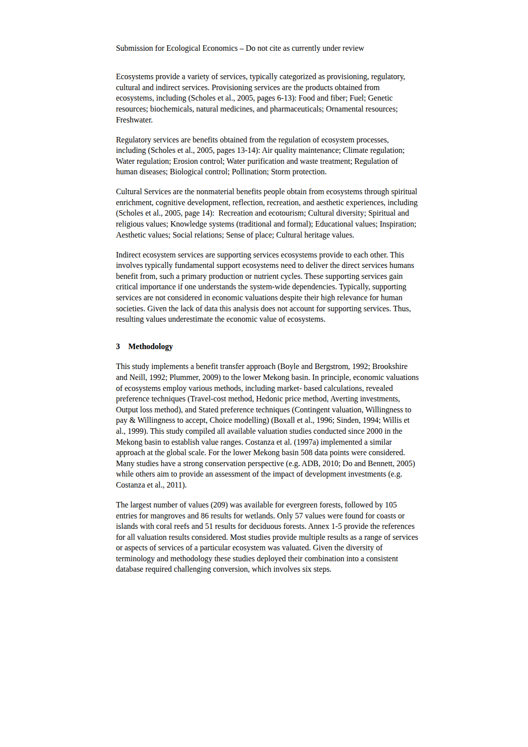Submission for Ecological Economics – Do not cite as currently under review
Ecosystems provide a variety of services, typically categorized as provisioning, regulatory, cultural and indirect services. Provisioning services are the products obtained from ecosystems, including (Scholes et al., 2005, pages 6-13): Food and fiber; Fuel; Genetic resources; biochemicals, natural medicines, and pharmaceuticals; Ornamental resources; Freshwater.
Regulatory services are benefits obtained from the regulation of ecosystem processes, including (Scholes et al., 2005, pages 13-14): Air quality maintenance; Climate regulation; Water regulation; Erosion control; Water purification and waste treatment; Regulation of human diseases; Biological control; Pollination; Storm protection.
Cultural Services are the nonmaterial benefits people obtain from ecosystems through spiritual enrichment, cognitive development, reflection, recreation, and aesthetic experiences, including (Scholes et al., 2005, page 14): Recreation and ecotourism; Cultural diversity; Spiritual and religious values; Knowledge systems (traditional and formal); Educational values; Inspiration; Aesthetic values; Social relations; Sense of place; Cultural heritage values.
Indirect ecosystem services are supporting services ecosystems provide to each other. This involves typically fundamental support ecosystems need to deliver the direct services humans benefit from, such a primary production or nutrient cycles. These supporting services gain critical importance if one understands the system-wide dependencies. Typically, supporting services are not considered in economic valuations despite their high relevance for human societies. Given the lack of data this analysis does not account for supporting services. Thus, resulting values underestimate the economic value of ecosystems.
3 Methodology
This study implements a benefit transfer approach (Boyle and Bergstrom, 1992; Brookshire and Neill, 1992; Plummer, 2009) to the lower Mekong basin. In principle, economic valuations of ecosystems employ various methods, including market- based calculations, revealed preference techniques (Travel-cost method, Hedonic price method, Averting investments, Output loss method), and Stated preference techniques (Contingent valuation, Willingness to pay & Willingness to accept, Choice modelling) (Boxall et al., 1996; Sinden, 1994; Willis et al., 1999). This study compiled all available valuation studies conducted since 2000 in the Mekong basin to establish value ranges. Costanza et al. (1997a) implemented a similar approach at the global scale. For the lower Mekong basin 508 data points were considered. Many studies have a strong conservation perspective (e.g. ADB, 2010; Do and Bennett, 2005) while others aim to provide an assessment of the impact of development investments (e.g. Costanza et al., 2011).
The largest number of values (209) was available for evergreen forests, followed by 105 entries for mangroves and 86 results for wetlands. Only 57 values were found for coasts or islands with coral reefs and 51 results for deciduous forests. Annex 1-5 provide the references for all valuation results considered. Most studies provide multiple results as a range of services or aspects of services of a particular ecosystem was valuated. Given the diversity of terminology and methodology these studies deployed their combination into a consistent database required challenging conversion, which involves six steps.